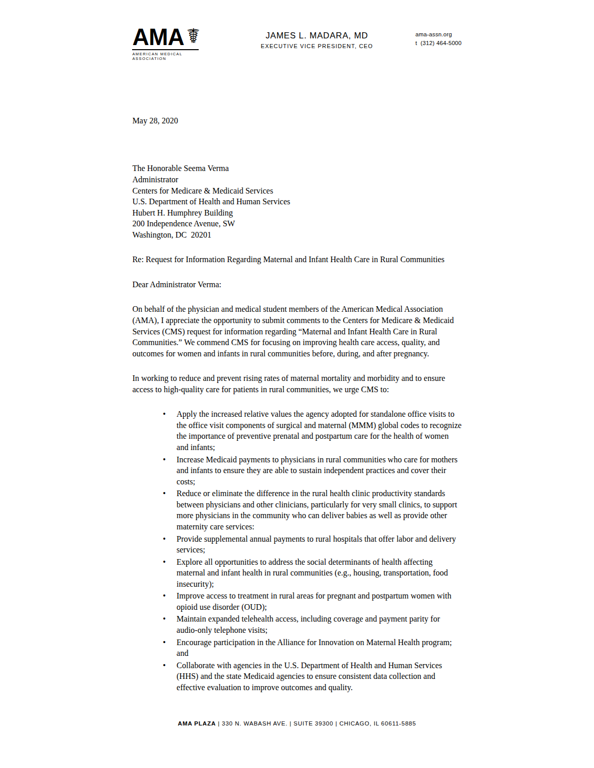AMA ☤
American Medical
Association
JAMES L. MADARA, MD
EXECUTIVE VICE PRESIDENT, CEO
ama-assn.org
t (312) 464-5000
May 28, 2020
The Honorable Seema Verma
Administrator
Centers for Medicare & Medicaid Services
U.S. Department of Health and Human Services
Hubert H. Humphrey Building
200 Independence Avenue, SW
Washington, DC 20201
Re: Request for Information Regarding Maternal and Infant Health Care in Rural Communities
Dear Administrator Verma:
On behalf of the physician and medical student members of the American Medical Association (AMA), I appreciate the opportunity to submit comments to the Centers for Medicare & Medicaid Services (CMS) request for information regarding “Maternal and Infant Health Care in Rural Communities.” We commend CMS for focusing on improving health care access, quality, and outcomes for women and infants in rural communities before, during, and after pregnancy.
In working to reduce and prevent rising rates of maternal mortality and morbidity and to ensure access to high-quality care for patients in rural communities, we urge CMS to:
Apply the increased relative values the agency adopted for standalone office visits to the office visit components of surgical and maternal (MMM) global codes to recognize the importance of preventive prenatal and postpartum care for the health of women and infants;
Increase Medicaid payments to physicians in rural communities who care for mothers and infants to ensure they are able to sustain independent practices and cover their costs;
Reduce or eliminate the difference in the rural health clinic productivity standards between physicians and other clinicians, particularly for very small clinics, to support more physicians in the community who can deliver babies as well as provide other maternity care services:
Provide supplemental annual payments to rural hospitals that offer labor and delivery services;
Explore all opportunities to address the social determinants of health affecting maternal and infant health in rural communities (e.g., housing, transportation, food insecurity);
Improve access to treatment in rural areas for pregnant and postpartum women with opioid use disorder (OUD);
Maintain expanded telehealth access, including coverage and payment parity for audio-only telephone visits;
Encourage participation in the Alliance for Innovation on Maternal Health program; and
Collaborate with agencies in the U.S. Department of Health and Human Services (HHS) and the state Medicaid agencies to ensure consistent data collection and effective evaluation to improve outcomes and quality.
AMA PLAZA | 330 N. WABASH AVE. | SUITE 39300 | CHICAGO, IL 60611-5885